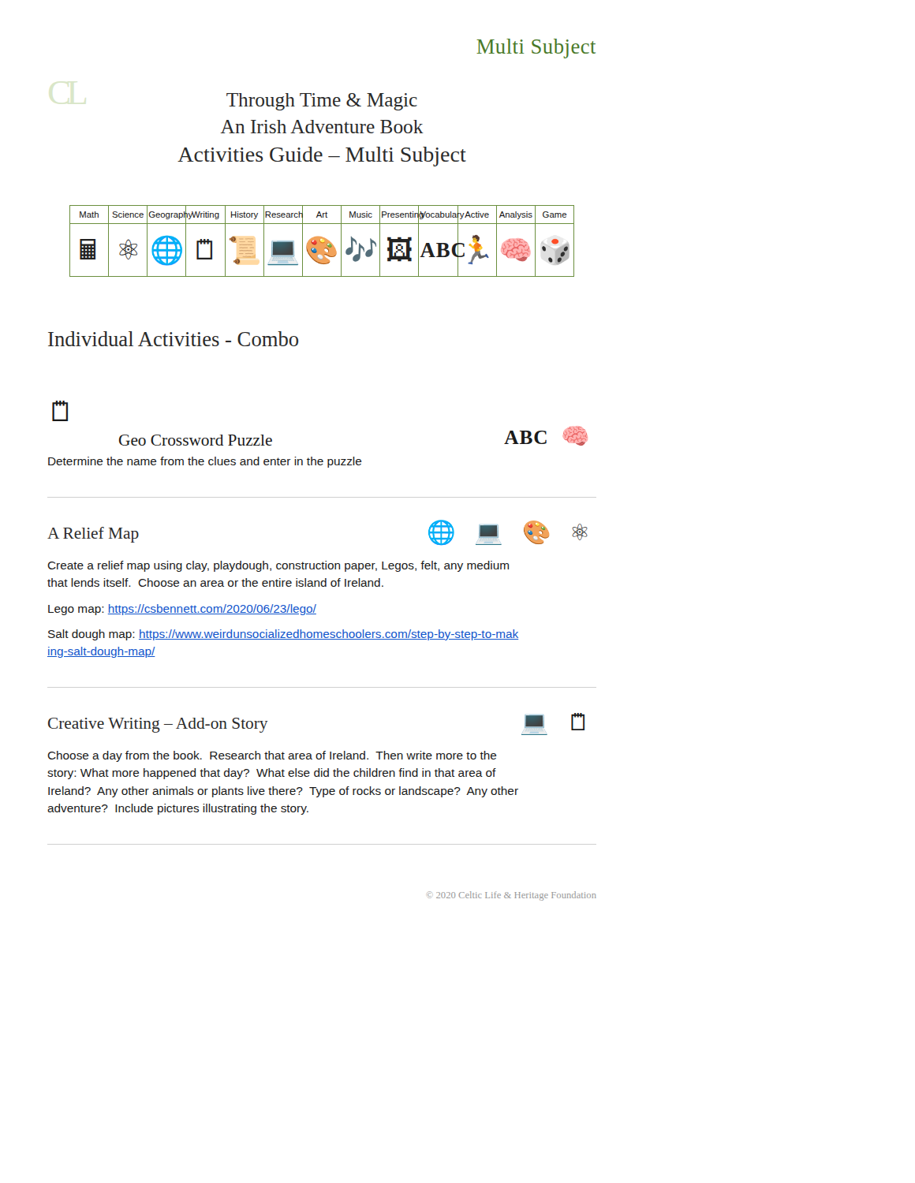Multi Subject
CL
Through Time & Magic
An Irish Adventure Book
Activities Guide – Multi Subject
| Math | Science | Geography | Writing | History | Research | Art | Music | Presenting | Vocabulary | Active | Analysis | Game |
| --- | --- | --- | --- | --- | --- | --- | --- | --- | --- | --- | --- | --- |
| 🖩 | ⚛ | 🌐 | 🗒 | 📜 | 💻 | 🎨 | 🎶 | 🖼 | ABC | 🏃 | 🧠 | 🎲 |
Individual Activities - Combo
🗒
Geo Crossword Puzzle
ABC 🧠
Determine the name from the clues and enter in the puzzle
🌐 💻 🎨 ⚛
A Relief Map
Create a relief map using clay, playdough, construction paper, Legos, felt, any medium that lends itself. Choose an area or the entire island of Ireland.
Lego map: https://csbennett.com/2020/06/23/lego/
Salt dough map: https://www.weirdunsocializedhomeschoolers.com/step-by-step-to-making-salt-dough-map/
💻 🗒
Creative Writing – Add-on Story
Choose a day from the book. Research that area of Ireland. Then write more to the story: What more happened that day? What else did the children find in that area of Ireland? Any other animals or plants live there? Type of rocks or landscape? Any other adventure? Include pictures illustrating the story.
© 2020 Celtic Life & Heritage Foundation